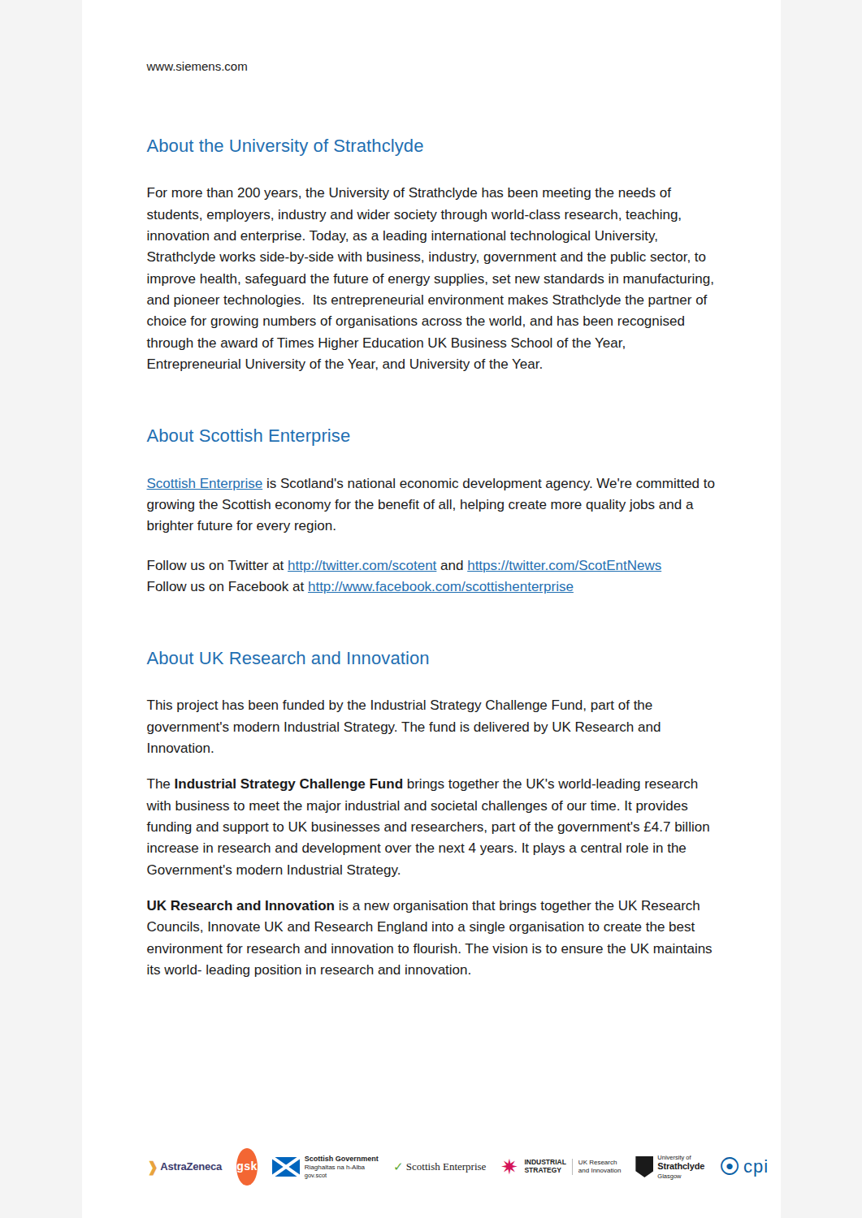www.siemens.com
About the University of Strathclyde
For more than 200 years, the University of Strathclyde has been meeting the needs of students, employers, industry and wider society through world-class research, teaching, innovation and enterprise. Today, as a leading international technological University, Strathclyde works side-by-side with business, industry, government and the public sector, to improve health, safeguard the future of energy supplies, set new standards in manufacturing, and pioneer technologies. Its entrepreneurial environment makes Strathclyde the partner of choice for growing numbers of organisations across the world, and has been recognised through the award of Times Higher Education UK Business School of the Year, Entrepreneurial University of the Year, and University of the Year.
About Scottish Enterprise
Scottish Enterprise is Scotland's national economic development agency. We're committed to growing the Scottish economy for the benefit of all, helping create more quality jobs and a brighter future for every region.
Follow us on Twitter at http://twitter.com/scotent and https://twitter.com/ScotEntNews
Follow us on Facebook at http://www.facebook.com/scottishenterprise
About UK Research and Innovation
This project has been funded by the Industrial Strategy Challenge Fund, part of the government's modern Industrial Strategy. The fund is delivered by UK Research and Innovation.
The Industrial Strategy Challenge Fund brings together the UK's world-leading research with business to meet the major industrial and societal challenges of our time. It provides funding and support to UK businesses and researchers, part of the government's £4.7 billion increase in research and development over the next 4 years. It plays a central role in the Government's modern Industrial Strategy.
UK Research and Innovation is a new organisation that brings together the UK Research Councils, Innovate UK and Research England into a single organisation to create the best environment for research and innovation to flourish. The vision is to ensure the UK maintains its world- leading position in research and innovation.
❱AstraZeneca
gsk
Scottish Government Riaghaltas na h-Alba gov.scot
✓Scottish Enterprise
✷ INDUSTRIAL
STRATEGY UK Research
and Innovation
University of Strathclyde Glasgow
⦿ cpi